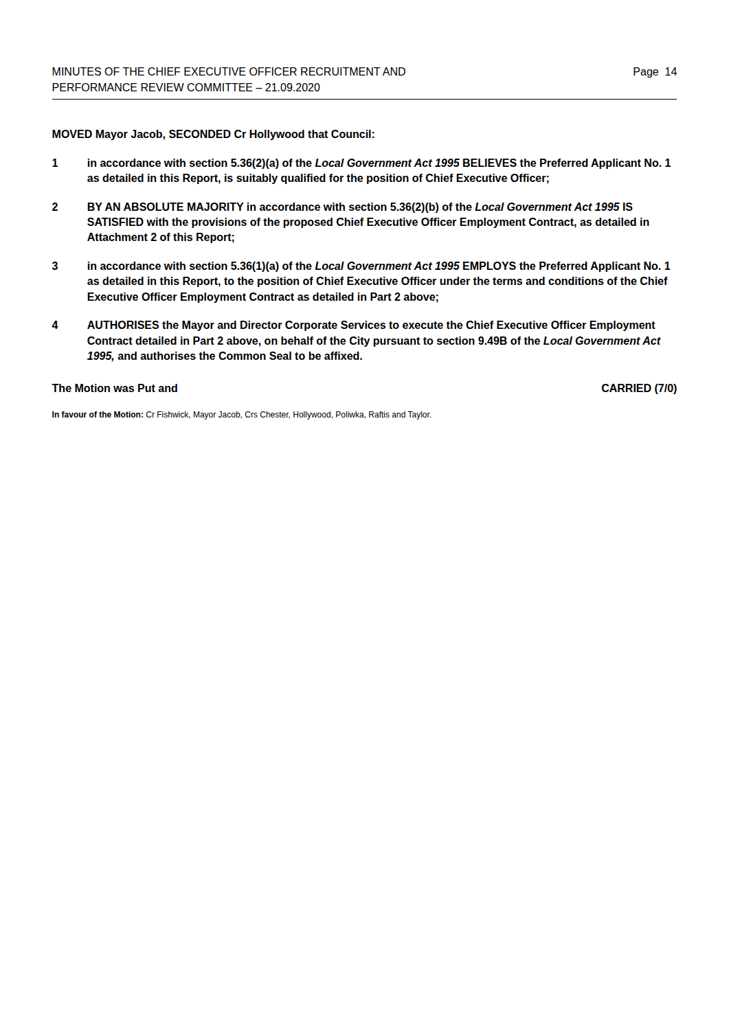| MINUTES OF THE CHIEF EXECUTIVE OFFICER RECRUITMENT AND PERFORMANCE REVIEW COMMITTEE – 21.09.2020 | Page 14 |
MOVED Mayor Jacob, SECONDED Cr Hollywood that Council:
1 in accordance with section 5.36(2)(a) of the Local Government Act 1995 BELIEVES the Preferred Applicant No. 1 as detailed in this Report, is suitably qualified for the position of Chief Executive Officer;
2 BY AN ABSOLUTE MAJORITY in accordance with section 5.36(2)(b) of the Local Government Act 1995 IS SATISFIED with the provisions of the proposed Chief Executive Officer Employment Contract, as detailed in Attachment 2 of this Report;
3 in accordance with section 5.36(1)(a) of the Local Government Act 1995 EMPLOYS the Preferred Applicant No. 1 as detailed in this Report, to the position of Chief Executive Officer under the terms and conditions of the Chief Executive Officer Employment Contract as detailed in Part 2 above;
4 AUTHORISES the Mayor and Director Corporate Services to execute the Chief Executive Officer Employment Contract detailed in Part 2 above, on behalf of the City pursuant to section 9.49B of the Local Government Act 1995, and authorises the Common Seal to be affixed.
| The Motion was Put and | CARRIED (7/0) |
In favour of the Motion: Cr Fishwick, Mayor Jacob, Crs Chester, Hollywood, Poliwka, Raftis and Taylor.